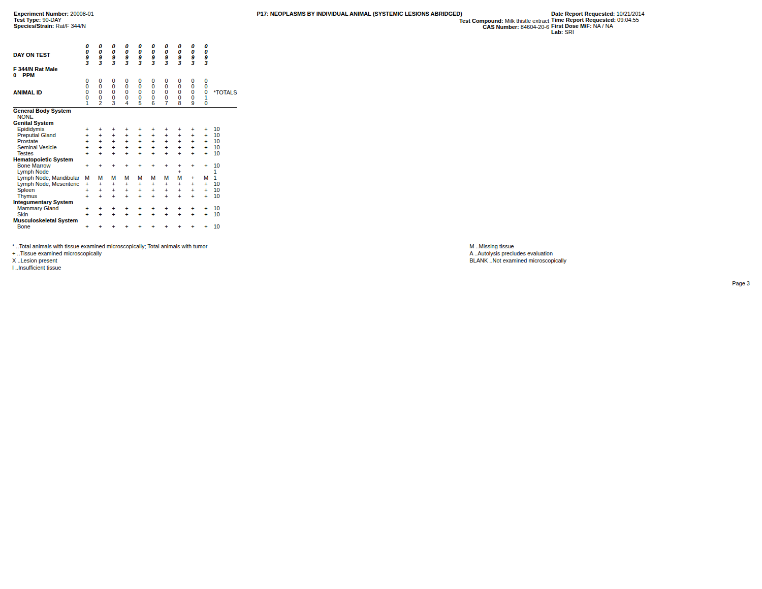| Experiment Number: 20008-01 Test Type: 90-DAY Species/Strain: Rat/F 344/N | P17: NEOPLASMS BY INDIVIDUAL ANIMAL (SYSTEMIC LESIONS ABRIDGED) Test Compound: Milk thistle extract CAS Number: 84604-20-6 | Date Report Requested: 10/21/2014 Time Report Requested: 09:04:55 First Dose M/F: NA / NA Lab: SRI |
| DAY ON TEST | 0 0 9 3 | 0 0 9 3 | 0 0 9 3 | 0 0 9 3 | 0 0 9 3 | 0 0 9 3 | 0 0 9 3 | 0 0 9 3 | 0 0 9 3 | 0 0 9 3 | |
| F 344/N Rat Male | |
| 0 PPM | |
| ANIMAL ID | 0 0 0 0 1 | 0 0 0 0 2 | 0 0 0 0 3 | 0 0 0 0 4 | 0 0 0 0 5 | 0 0 0 0 6 | 0 0 0 0 7 | 0 0 0 0 8 | 0 0 0 0 9 | 0 0 0 1 0 | *TOTALS |
| General Body System |
| NONE | |
| Genital System |
| Epididymis | + | + | + | + | + | + | + | + | + | + | 10 |
| Preputial Gland | + | + | + | + | + | + | + | + | + | + | 10 |
| Prostate | + | + | + | + | + | + | + | + | + | + | 10 |
| Seminal Vesicle | + | + | + | + | + | + | + | + | + | + | 10 |
| Testes | + | + | + | + | + | + | + | + | + | + | 10 |
| Hematopoietic System |
| Bone Marrow | + | + | + | + | + | + | + | + | + | + | 10 |
| Lymph Node | | | | | | | | + | | | 1 |
| Lymph Node, Mandibular | M | M | M | M | M | M | M | M | + | M | 1 |
| Lymph Node, Mesenteric | + | + | + | + | + | + | + | + | + | + | 10 |
| Spleen | + | + | + | + | + | + | + | + | + | + | 10 |
| Thymus | + | + | + | + | + | + | + | + | + | + | 10 |
| Integumentary System |
| Mammary Gland | + | + | + | + | + | + | + | + | + | + | 10 |
| Skin | + | + | + | + | + | + | + | + | + | + | 10 |
| Musculoskeletal System |
| Bone | + | + | + | + | + | + | + | + | + | + | 10 |
| * ..Total animals with tissue examined microscopically; Total animals with tumor | M ..Missing tissue |
| + ..Tissue examined microscopically | A ..Autolysis precludes evaluation |
| X ..Lesion present | BLANK ..Not examined microscopically |
| I ..Insufficient tissue | |
Page 3